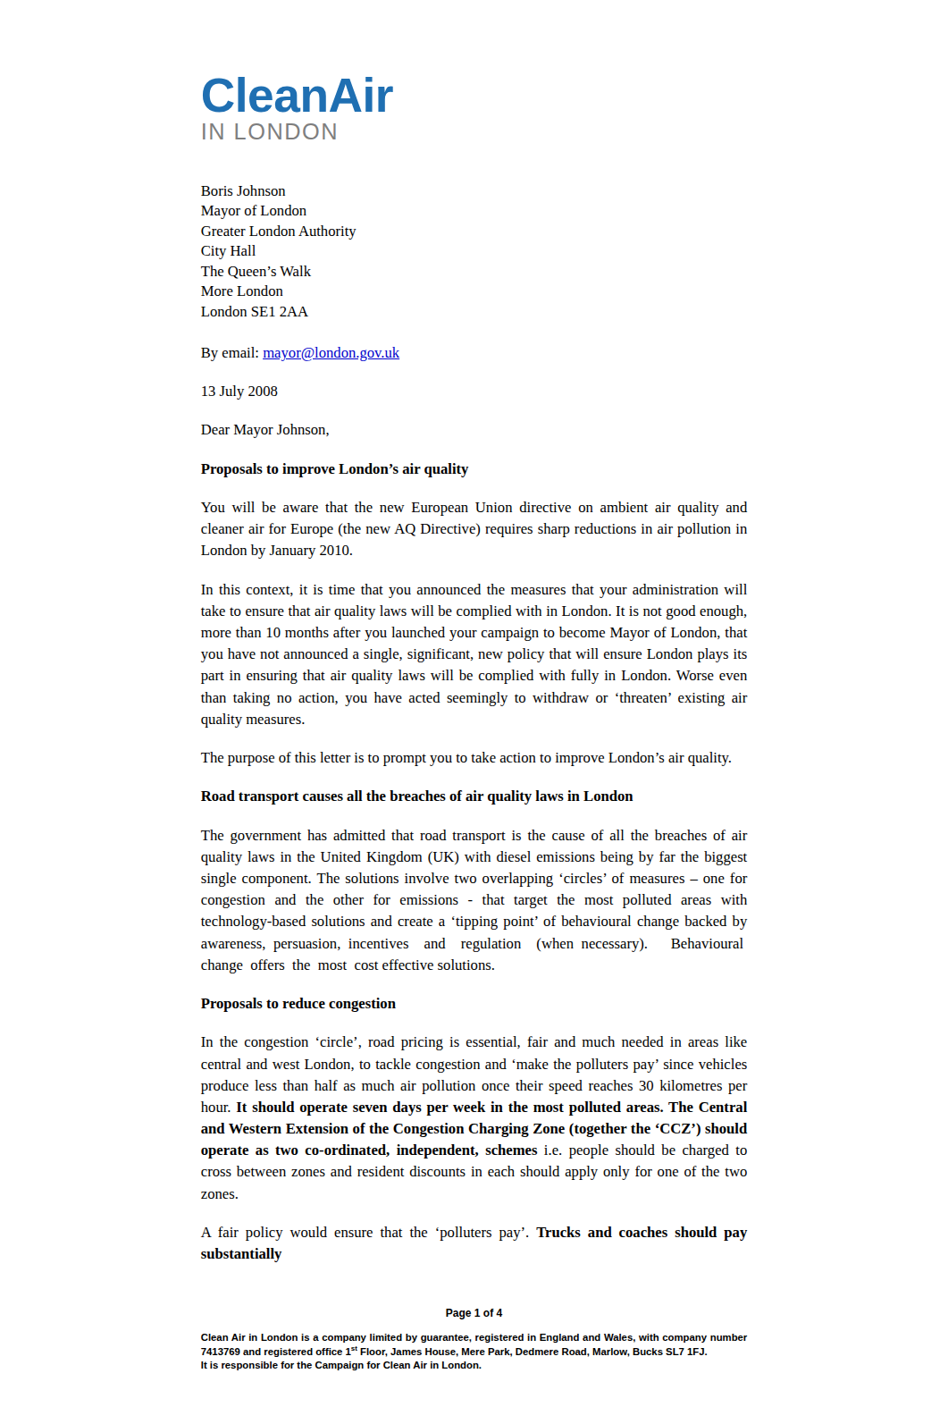CleanAir
IN LONDON
Boris Johnson
Mayor of London
Greater London Authority
City Hall
The Queen’s Walk
More London
London SE1 2AA
By email: mayor@london.gov.uk
13 July 2008
Dear Mayor Johnson,
Proposals to improve London’s air quality
You will be aware that the new European Union directive on ambient air quality and cleaner air for Europe (the new AQ Directive) requires sharp reductions in air pollution in London by January 2010.
In this context, it is time that you announced the measures that your administration will take to ensure that air quality laws will be complied with in London. It is not good enough, more than 10 months after you launched your campaign to become Mayor of London, that you have not announced a single, significant, new policy that will ensure London plays its part in ensuring that air quality laws will be complied with fully in London. Worse even than taking no action, you have acted seemingly to withdraw or ‘threaten’ existing air quality measures.
The purpose of this letter is to prompt you to take action to improve London’s air quality.
Road transport causes all the breaches of air quality laws in London
The government has admitted that road transport is the cause of all the breaches of air quality laws in the United Kingdom (UK) with diesel emissions being by far the biggest single component. The solutions involve two overlapping ‘circles’ of measures – one for congestion and the other for emissions - that target the most polluted areas with technology-based solutions and create a ‘tipping point’ of behavioural change backed by awareness, persuasion, incentives and regulation (when necessary). Behavioural change offers the most cost effective solutions.
Proposals to reduce congestion
In the congestion ‘circle’, road pricing is essential, fair and much needed in areas like central and west London, to tackle congestion and ‘make the polluters pay’ since vehicles produce less than half as much air pollution once their speed reaches 30 kilometres per hour. It should operate seven days per week in the most polluted areas. The Central and Western Extension of the Congestion Charging Zone (together the ‘CCZ’) should operate as two co-ordinated, independent, schemes i.e. people should be charged to cross between zones and resident discounts in each should apply only for one of the two zones.
A fair policy would ensure that the ‘polluters pay’. Trucks and coaches should pay substantially
Page 1 of 4
Clean Air in London is a company limited by guarantee, registered in England and Wales, with company number 7413769 and registered office 1st Floor, James House, Mere Park, Dedmere Road, Marlow, Bucks SL7 1FJ.
It is responsible for the Campaign for Clean Air in London.